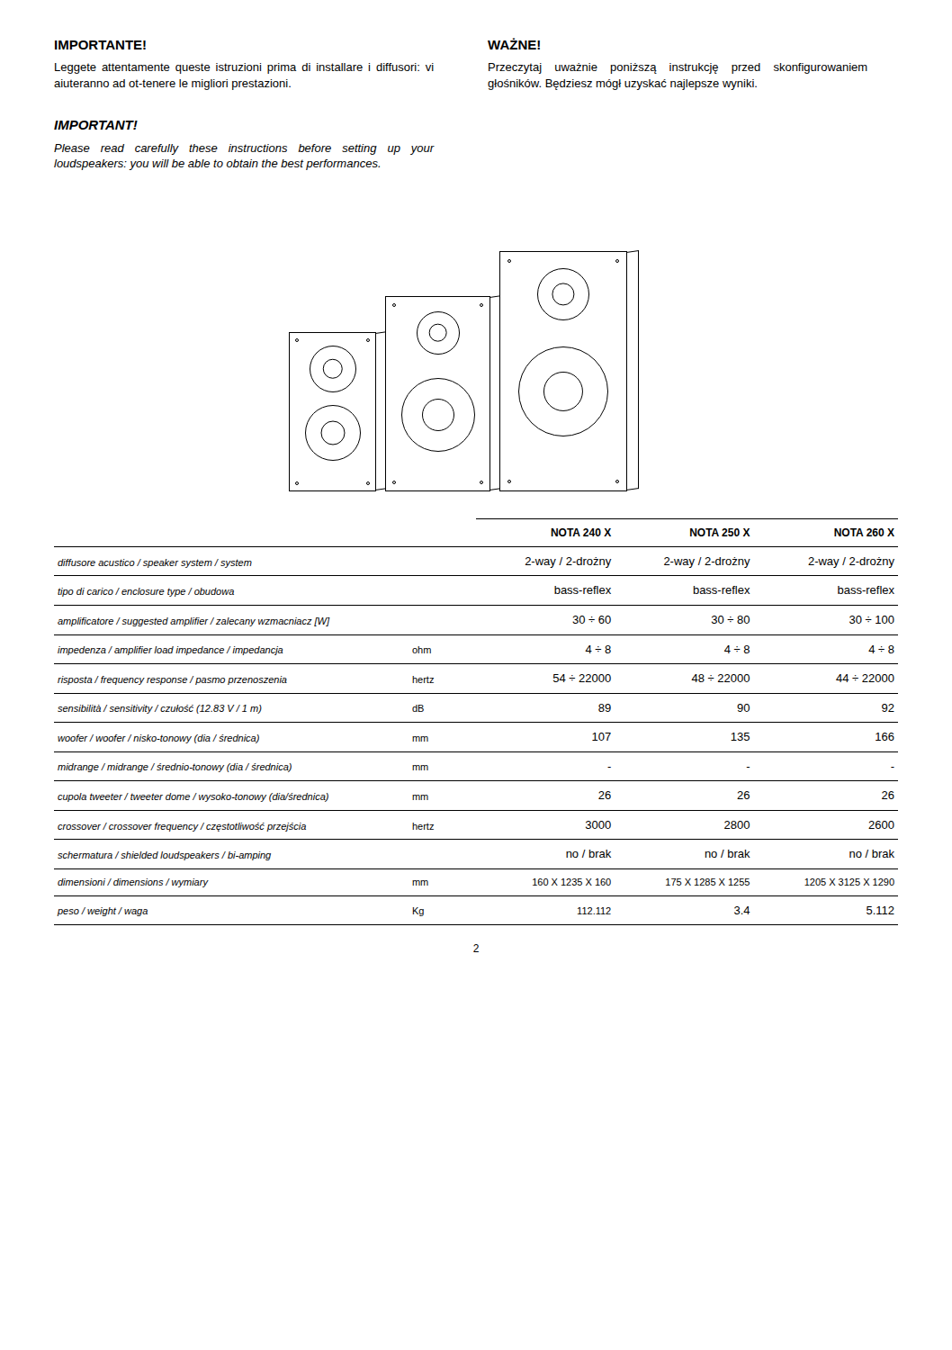IMPORTANTE!
Leggete attentamente queste istruzioni prima di installare i diffusori: vi aiuteranno ad ot-tenere le migliori prestazioni.
IMPORTANT!
Please read carefully these instructions before setting up your loudspeakers: you will be able to obtain the best performances.
WAŻNE!
Przeczytaj uważnie poniższą instrukcję przed skonfigurowaniem głośników. Będziesz mógł uzyskać najlepsze wyniki.
| | | NOTA 240 X | NOTA 250 X | NOTA 260 X |
| --- | --- | --- | --- | --- |
| diffusore acustico / speaker system / system | | 2-way / 2-drożny | 2-way / 2-drożny | 2-way / 2-drożny |
| tipo di carico / enclosure type / obudowa | | bass-reflex | bass-reflex | bass-reflex |
| amplificatore / suggested amplifier / zalecany wzmacniacz [W] | | 30 ÷ 60 | 30 ÷ 80 | 30 ÷ 100 |
| impedenza / amplifier load impedance / impedancja | ohm | 4 ÷ 8 | 4 ÷ 8 | 4 ÷ 8 |
| risposta / frequency response / pasmo przenoszenia | hertz | 54 ÷ 22000 | 48 ÷ 22000 | 44 ÷ 22000 |
| sensibilità / sensitivity / czułość (12.83 V / 1 m) | dB | 89 | 90 | 92 |
| woofer / woofer / nisko-tonowy (dia / średnica) | mm | 107 | 135 | 166 |
| midrange / midrange / średnio-tonowy (dia / średnica) | mm | - | - | - |
| cupola tweeter / tweeter dome / wysoko-tonowy (dia/średnica) | mm | 26 | 26 | 26 |
| crossover / crossover frequency / częstotliwość przejścia | hertz | 3000 | 2800 | 2600 |
| schermatura / shielded loudspeakers / bi-amping | | no / brak | no / brak | no / brak |
| dimensioni / dimensions / wymiary | mm | 160 X 1235 X 160 | 175 X 1285 X 1255 | 1205 X 3125 X 1290 |
| peso / weight / waga | Kg | 112.112 | 3.4 | 5.112 |
2